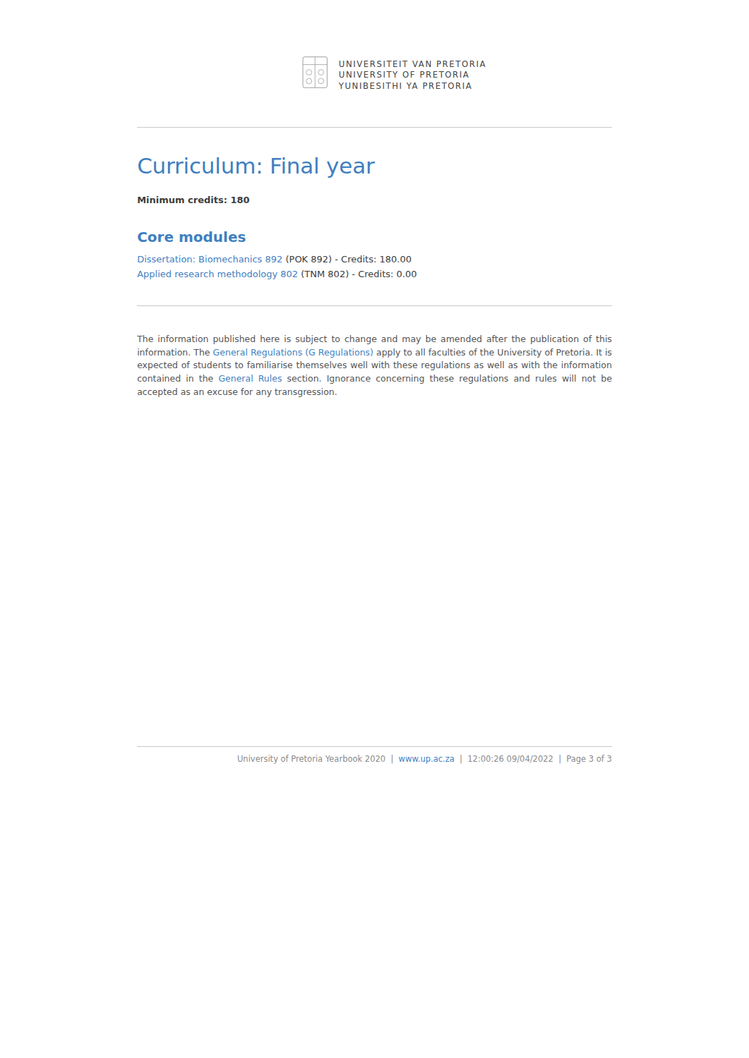Curriculum: Final year
Minimum credits: 180
Core modules
Dissertation: Biomechanics 892 (POK 892) - Credits: 180.00
Applied research methodology 802 (TNM 802) - Credits: 0.00
The information published here is subject to change and may be amended after the publication of this information. The General Regulations (G Regulations) apply to all faculties of the University of Pretoria. It is expected of students to familiarise themselves well with these regulations as well as with the information contained in the General Rules section. Ignorance concerning these regulations and rules will not be accepted as an excuse for any transgression.
University of Pretoria Yearbook 2020 | www.up.ac.za | 12:00:26 09/04/2022 | Page 3 of 3